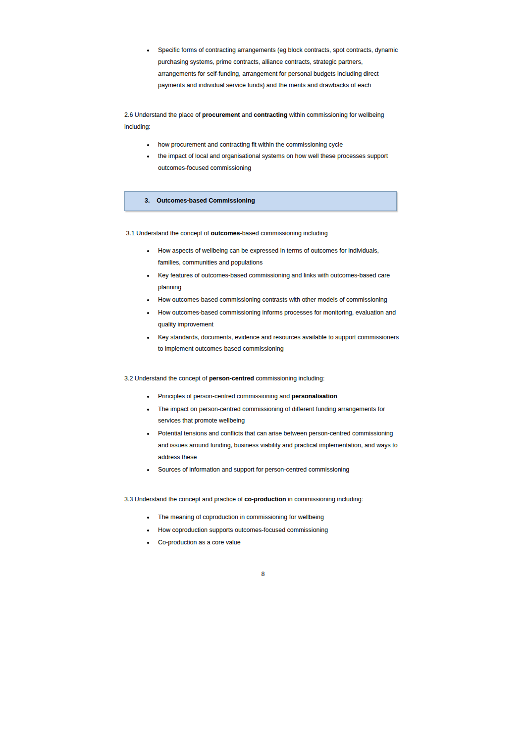Specific forms of contracting arrangements (eg block contracts, spot contracts, dynamic purchasing systems, prime contracts, alliance contracts, strategic partners, arrangements for self-funding, arrangement for personal budgets including direct payments and individual service funds) and the merits and drawbacks of each
2.6 Understand the place of procurement and contracting within commissioning for wellbeing including:
how procurement and contracting fit within the commissioning cycle
the impact of local and organisational systems on how well these processes support outcomes-focused commissioning
3. Outcomes-based Commissioning
3.1 Understand the concept of outcomes-based commissioning including
How aspects of wellbeing can be expressed in terms of outcomes for individuals, families, communities and populations
Key features of outcomes-based commissioning and links with outcomes-based care planning
How outcomes-based commissioning contrasts with other models of commissioning
How outcomes-based commissioning informs processes for monitoring, evaluation and quality improvement
Key standards, documents, evidence and resources available to support commissioners to implement outcomes-based commissioning
3.2 Understand the concept of person-centred commissioning including:
Principles of person-centred commissioning and personalisation
The impact on person-centred commissioning of different funding arrangements for services that promote wellbeing
Potential tensions and conflicts that can arise between person-centred commissioning and issues around funding, business viability and practical implementation, and ways to address these
Sources of information and support for person-centred commissioning
3.3 Understand the concept and practice of co-production in commissioning including:
The meaning of coproduction in commissioning for wellbeing
How coproduction supports outcomes-focused commissioning
Co-production as a core value
8